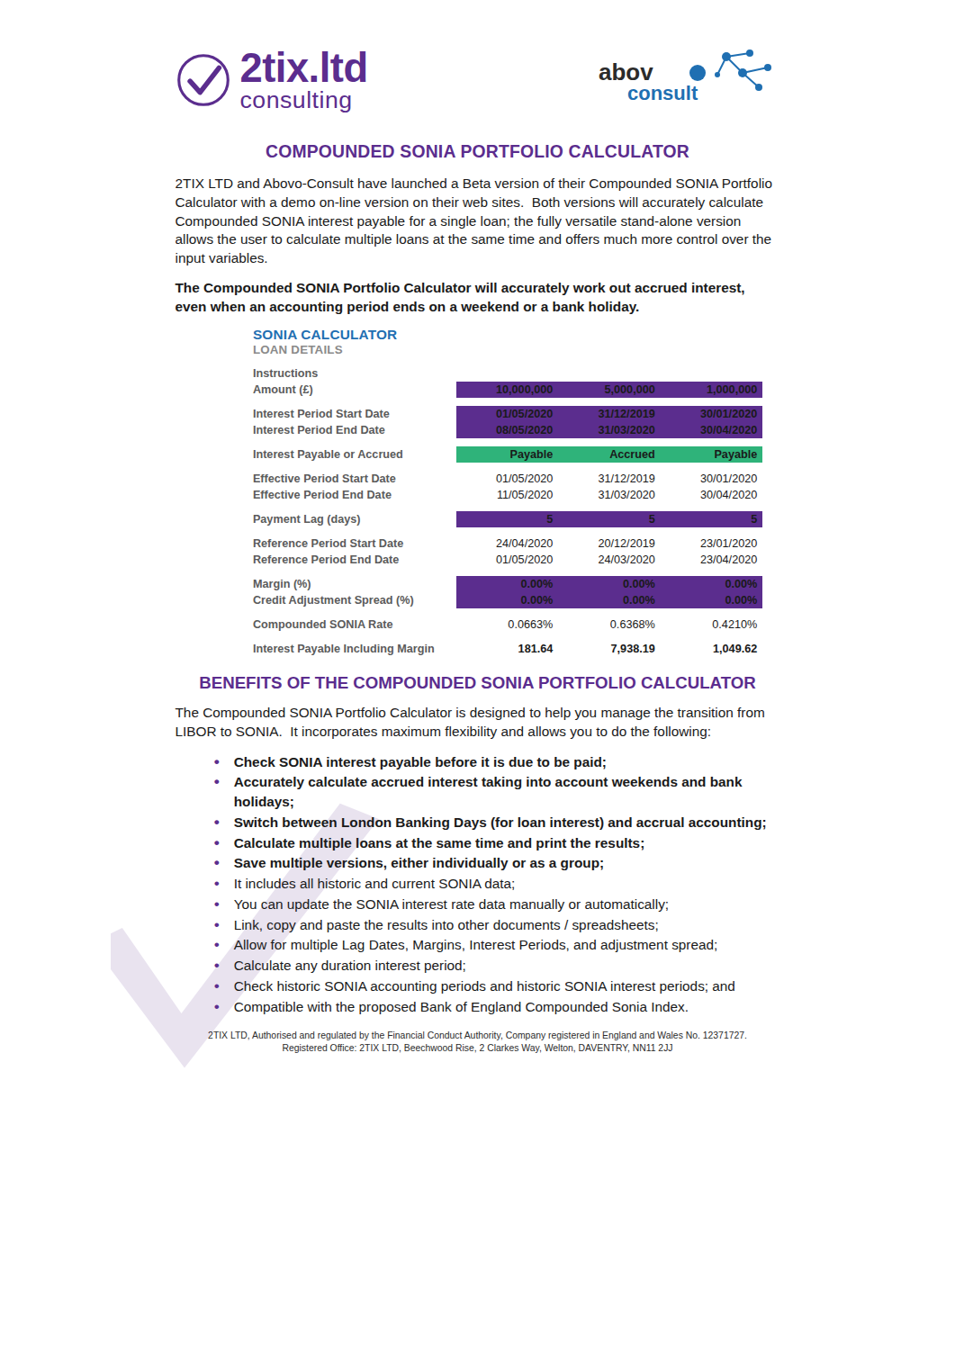2tix.ltd
consulting
abov consult
Compounded SONIA Portfolio Calculator
2TIX LTD and Abovo-Consult have launched a Beta version of their Compounded SONIA Portfolio Calculator with a demo on-line version on their web sites. Both versions will accurately calculate Compounded SONIA interest payable for a single loan; the fully versatile stand-alone version allows the user to calculate multiple loans at the same time and offers much more control over the input variables.
The Compounded SONIA Portfolio Calculator will accurately work out accrued interest, even when an accounting period ends on a weekend or a bank holiday.
SONIA CALCULATOR
LOAN DETAILS
| Instructions | | | |
| Amount (£) | 10,000,000 | 5,000,000 | 1,000,000 |
| Interest Period Start Date | 01/05/2020 | 31/12/2019 | 30/01/2020 |
| Interest Period End Date | 08/05/2020 | 31/03/2020 | 30/04/2020 |
| Interest Payable or Accrued | Payable | Accrued | Payable |
| Effective Period Start Date | 01/05/2020 | 31/12/2019 | 30/01/2020 |
| Effective Period End Date | 11/05/2020 | 31/03/2020 | 30/04/2020 |
| Payment Lag (days) | 5 | 5 | 5 |
| Reference Period Start Date | 24/04/2020 | 20/12/2019 | 23/01/2020 |
| Reference Period End Date | 01/05/2020 | 24/03/2020 | 23/04/2020 |
| Margin (%) | 0.00% | 0.00% | 0.00% |
| Credit Adjustment Spread (%) | 0.00% | 0.00% | 0.00% |
| Compounded SONIA Rate | 0.0663% | 0.6368% | 0.4210% |
| Interest Payable Including Margin | 181.64 | 7,938.19 | 1,049.62 |
Benefits of the Compounded SONIA Portfolio Calculator
The Compounded SONIA Portfolio Calculator is designed to help you manage the transition from LIBOR to SONIA. It incorporates maximum flexibility and allows you to do the following:
Check SONIA interest payable before it is due to be paid;
Accurately calculate accrued interest taking into account weekends and bank holidays;
Switch between London Banking Days (for loan interest) and accrual accounting;
Calculate multiple loans at the same time and print the results;
Save multiple versions, either individually or as a group;
It includes all historic and current SONIA data;
You can update the SONIA interest rate data manually or automatically;
Link, copy and paste the results into other documents / spreadsheets;
Allow for multiple Lag Dates, Margins, Interest Periods, and adjustment spread;
Calculate any duration interest period;
Check historic SONIA accounting periods and historic SONIA interest periods; and
Compatible with the proposed Bank of England Compounded Sonia Index.
2TIX LTD, Authorised and regulated by the Financial Conduct Authority, Company registered in England and Wales No. 12371727.
Registered Office: 2TIX LTD, Beechwood Rise, 2 Clarkes Way, Welton, DAVENTRY, NN11 2JJ